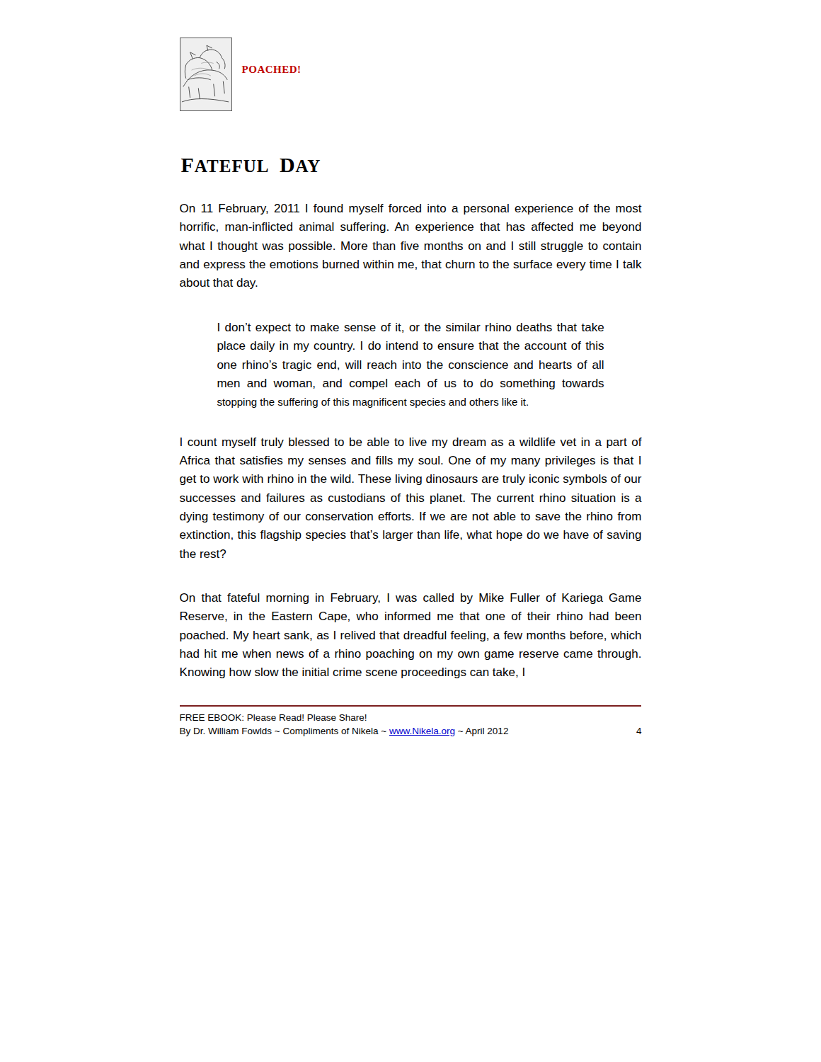POACHED!
FATEFUL DAY
On 11 February, 2011 I found myself forced into a personal experience of the most horrific, man-inflicted animal suffering. An experience that has affected me beyond what I thought was possible. More than five months on and I still struggle to contain and express the emotions burned within me, that churn to the surface every time I talk about that day.
I don’t expect to make sense of it, or the similar rhino deaths that take place daily in my country. I do intend to ensure that the account of this one rhino’s tragic end, will reach into the conscience and hearts of all men and woman, and compel each of us to do something towards stopping the suffering of this magnificent species and others like it.
I count myself truly blessed to be able to live my dream as a wildlife vet in a part of Africa that satisfies my senses and fills my soul. One of my many privileges is that I get to work with rhino in the wild. These living dinosaurs are truly iconic symbols of our successes and failures as custodians of this planet. The current rhino situation is a dying testimony of our conservation efforts. If we are not able to save the rhino from extinction, this flagship species that’s larger than life, what hope do we have of saving the rest?
On that fateful morning in February, I was called by Mike Fuller of Kariega Game Reserve, in the Eastern Cape, who informed me that one of their rhino had been poached. My heart sank, as I relived that dreadful feeling, a few months before, which had hit me when news of a rhino poaching on my own game reserve came through. Knowing how slow the initial crime scene proceedings can take, I
FREE EBOOK: Please Read! Please Share!
By Dr. William Fowlds ~ Compliments of Nikela ~ www.Nikela.org ~ April 2012 4